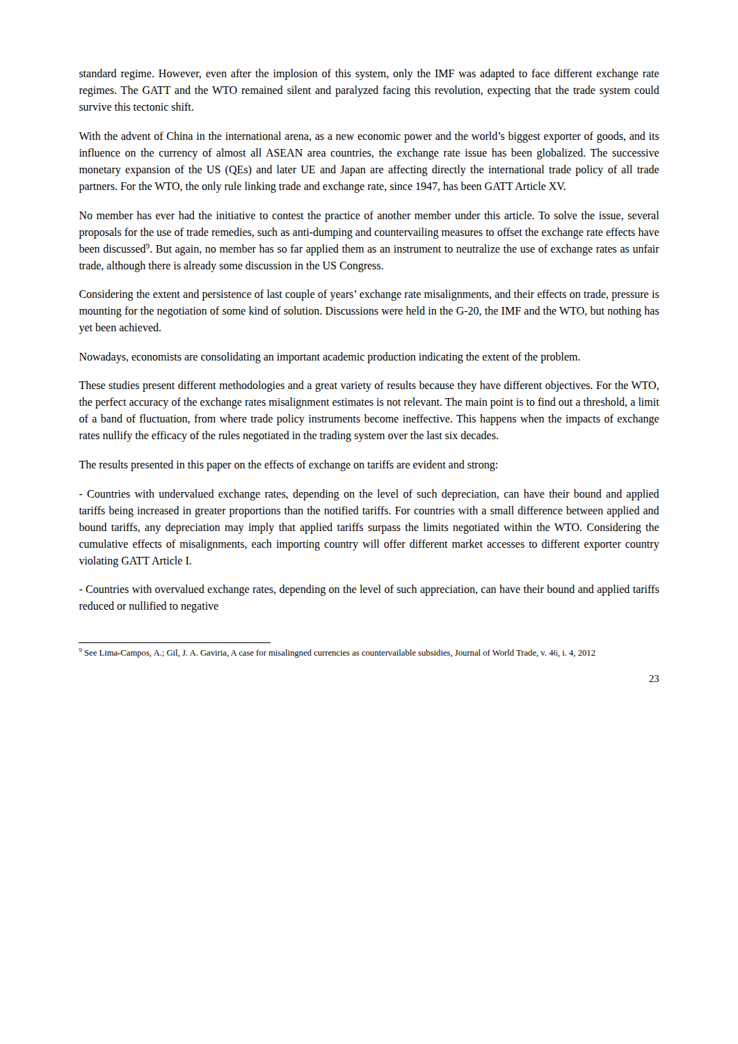standard regime. However, even after the implosion of this system, only the IMF was adapted to face different exchange rate regimes. The GATT and the WTO remained silent and paralyzed facing this revolution, expecting that the trade system could survive this tectonic shift.
With the advent of China in the international arena, as a new economic power and the world’s biggest exporter of goods, and its influence on the currency of almost all ASEAN area countries, the exchange rate issue has been globalized. The successive monetary expansion of the US (QEs) and later UE and Japan are affecting directly the international trade policy of all trade partners. For the WTO, the only rule linking trade and exchange rate, since 1947, has been GATT Article XV.
No member has ever had the initiative to contest the practice of another member under this article. To solve the issue, several proposals for the use of trade remedies, such as anti-dumping and countervailing measures to offset the exchange rate effects have been discussed9. But again, no member has so far applied them as an instrument to neutralize the use of exchange rates as unfair trade, although there is already some discussion in the US Congress.
Considering the extent and persistence of last couple of years’ exchange rate misalignments, and their effects on trade, pressure is mounting for the negotiation of some kind of solution. Discussions were held in the G-20, the IMF and the WTO, but nothing has yet been achieved.
Nowadays, economists are consolidating an important academic production indicating the extent of the problem.
These studies present different methodologies and a great variety of results because they have different objectives. For the WTO, the perfect accuracy of the exchange rates misalignment estimates is not relevant. The main point is to find out a threshold, a limit of a band of fluctuation, from where trade policy instruments become ineffective. This happens when the impacts of exchange rates nullify the efficacy of the rules negotiated in the trading system over the last six decades.
The results presented in this paper on the effects of exchange on tariffs are evident and strong:
- Countries with undervalued exchange rates, depending on the level of such depreciation, can have their bound and applied tariffs being increased in greater proportions than the notified tariffs. For countries with a small difference between applied and bound tariffs, any depreciation may imply that applied tariffs surpass the limits negotiated within the WTO. Considering the cumulative effects of misalignments, each importing country will offer different market accesses to different exporter country violating GATT Article I.
- Countries with overvalued exchange rates, depending on the level of such appreciation, can have their bound and applied tariffs reduced or nullified to negative
9 See Lima-Campos, A.; Gil, J. A. Gaviria, A case for misalingned currencies as countervailable subsidies, Journal of World Trade, v. 46, i. 4, 2012
23